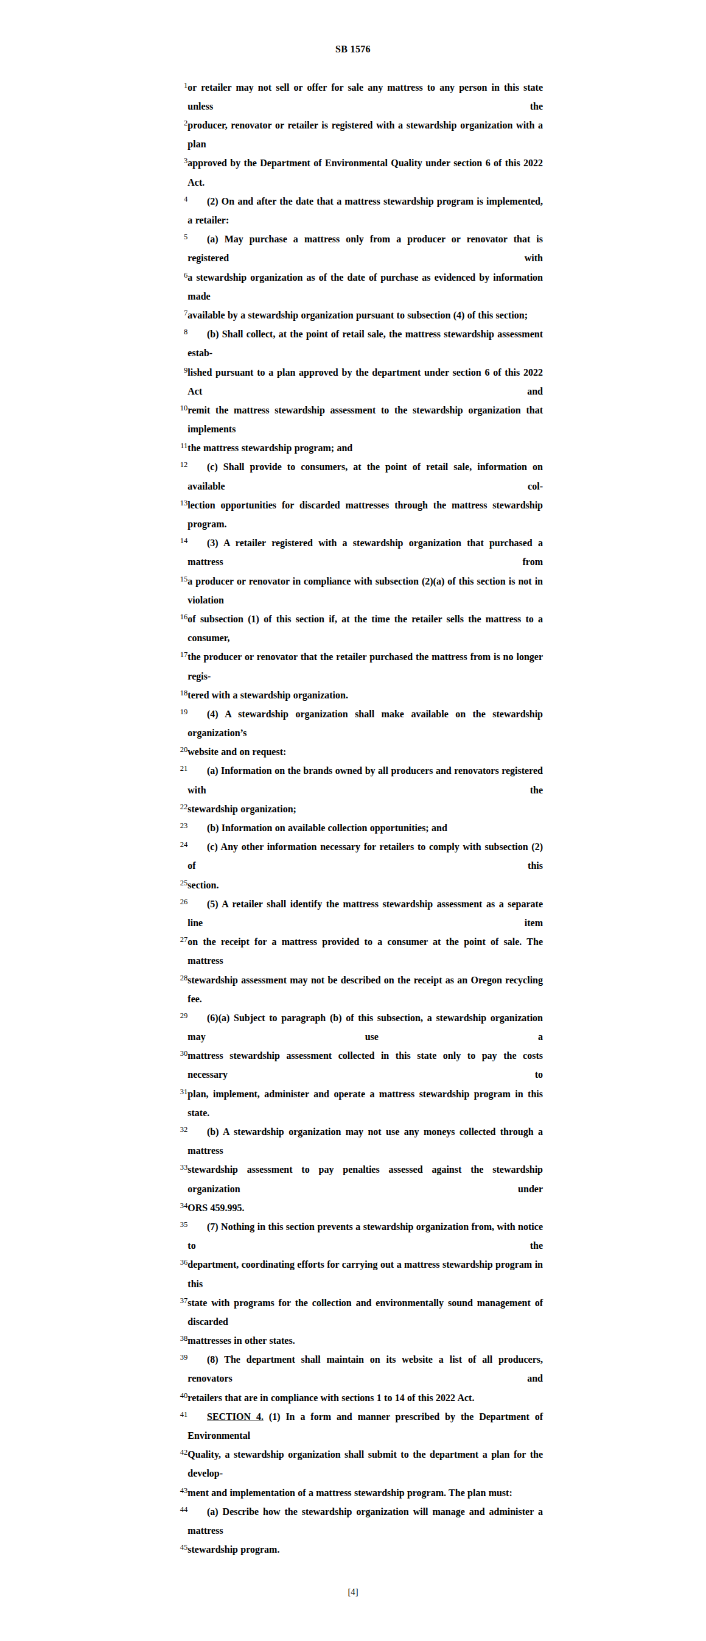SB 1576
| 1 | or retailer may not sell or offer for sale any mattress to any person in this state unless the |
| 2 | producer, renovator or retailer is registered with a stewardship organization with a plan |
| 3 | approved by the Department of Environmental Quality under section 6 of this 2022 Act. |
| 4 | (2) On and after the date that a mattress stewardship program is implemented, a retailer: |
| 5 | (a) May purchase a mattress only from a producer or renovator that is registered with |
| 6 | a stewardship organization as of the date of purchase as evidenced by information made |
| 7 | available by a stewardship organization pursuant to subsection (4) of this section; |
| 8 | (b) Shall collect, at the point of retail sale, the mattress stewardship assessment estab- |
| 9 | lished pursuant to a plan approved by the department under section 6 of this 2022 Act and |
| 10 | remit the mattress stewardship assessment to the stewardship organization that implements |
| 11 | the mattress stewardship program; and |
| 12 | (c) Shall provide to consumers, at the point of retail sale, information on available col- |
| 13 | lection opportunities for discarded mattresses through the mattress stewardship program. |
| 14 | (3) A retailer registered with a stewardship organization that purchased a mattress from |
| 15 | a producer or renovator in compliance with subsection (2)(a) of this section is not in violation |
| 16 | of subsection (1) of this section if, at the time the retailer sells the mattress to a consumer, |
| 17 | the producer or renovator that the retailer purchased the mattress from is no longer regis- |
| 18 | tered with a stewardship organization. |
| 19 | (4) A stewardship organization shall make available on the stewardship organization’s |
| 20 | website and on request: |
| 21 | (a) Information on the brands owned by all producers and renovators registered with the |
| 22 | stewardship organization; |
| 23 | (b) Information on available collection opportunities; and |
| 24 | (c) Any other information necessary for retailers to comply with subsection (2) of this |
| 25 | section. |
| 26 | (5) A retailer shall identify the mattress stewardship assessment as a separate line item |
| 27 | on the receipt for a mattress provided to a consumer at the point of sale. The mattress |
| 28 | stewardship assessment may not be described on the receipt as an Oregon recycling fee. |
| 29 | (6)(a) Subject to paragraph (b) of this subsection, a stewardship organization may use a |
| 30 | mattress stewardship assessment collected in this state only to pay the costs necessary to |
| 31 | plan, implement, administer and operate a mattress stewardship program in this state. |
| 32 | (b) A stewardship organization may not use any moneys collected through a mattress |
| 33 | stewardship assessment to pay penalties assessed against the stewardship organization under |
| 34 | ORS 459.995. |
| 35 | (7) Nothing in this section prevents a stewardship organization from, with notice to the |
| 36 | department, coordinating efforts for carrying out a mattress stewardship program in this |
| 37 | state with programs for the collection and environmentally sound management of discarded |
| 38 | mattresses in other states. |
| 39 | (8) The department shall maintain on its website a list of all producers, renovators and |
| 40 | retailers that are in compliance with sections 1 to 14 of this 2022 Act. |
| 41 | SECTION 4. (1) In a form and manner prescribed by the Department of Environmental |
| 42 | Quality, a stewardship organization shall submit to the department a plan for the develop- |
| 43 | ment and implementation of a mattress stewardship program. The plan must: |
| 44 | (a) Describe how the stewardship organization will manage and administer a mattress |
| 45 | stewardship program. |
[4]